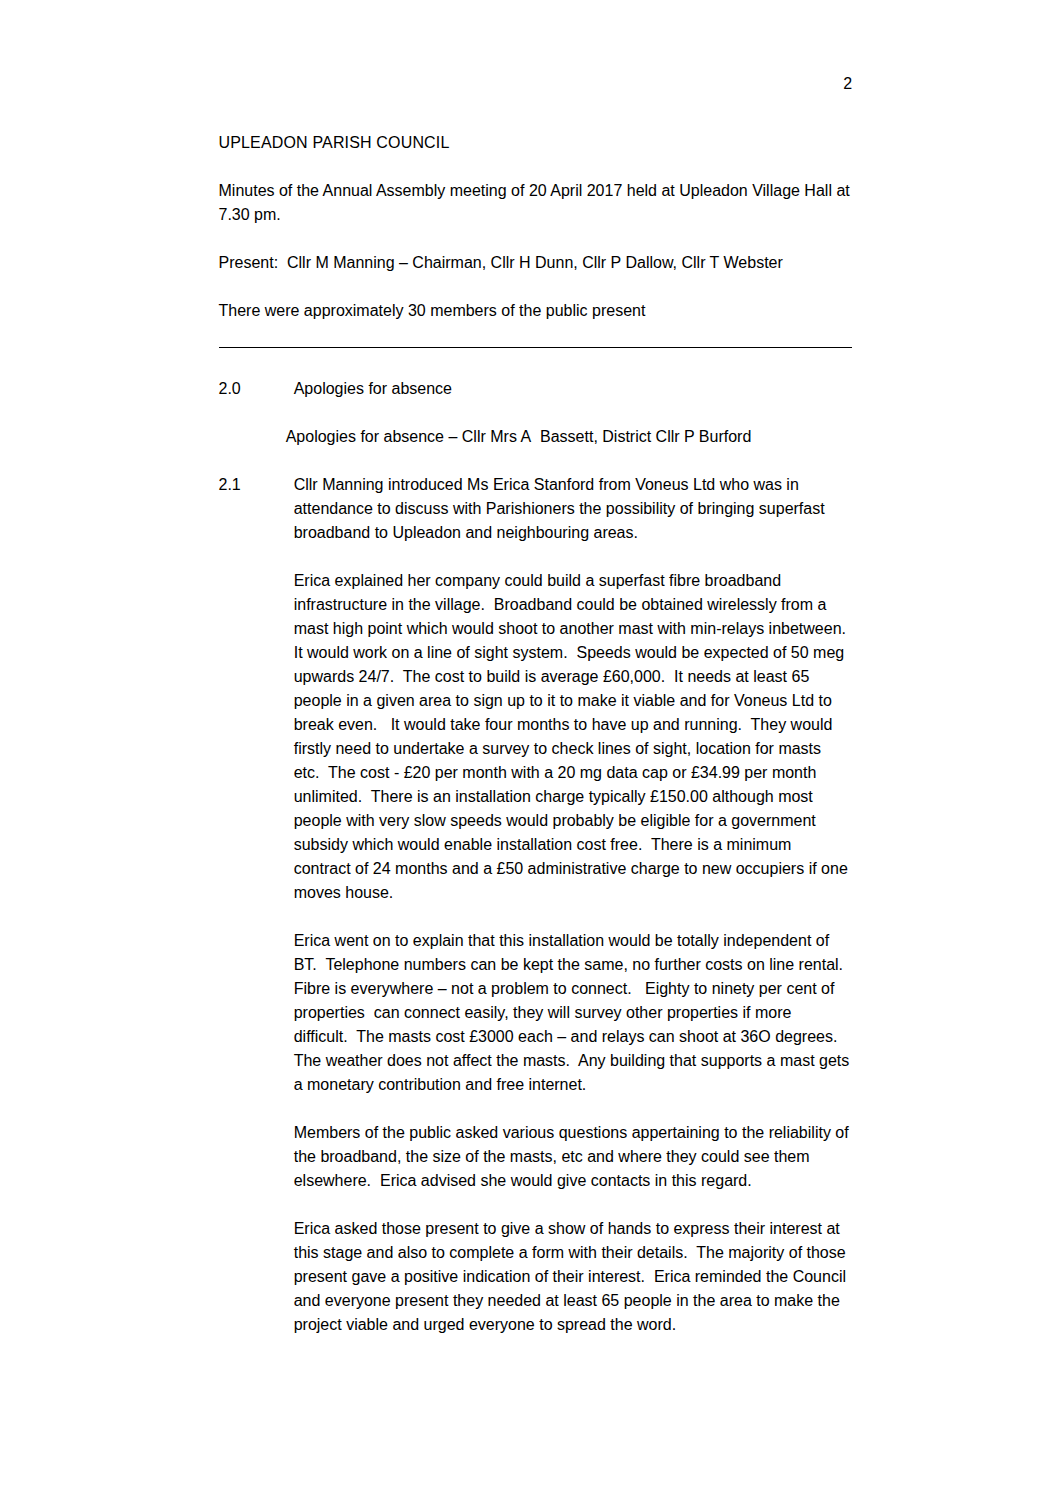2
UPLEADON PARISH COUNCIL
Minutes of the Annual Assembly meeting of 20 April 2017 held at Upleadon Village Hall at 7.30 pm.
Present: Cllr M Manning – Chairman, Cllr H Dunn, Cllr P Dallow, Cllr T Webster
There were approximately 30 members of the public present
2.0
Apologies for absence
Apologies for absence – Cllr Mrs A Bassett, District Cllr P Burford
2.1
Cllr Manning introduced Ms Erica Stanford from Voneus Ltd who was in attendance to discuss with Parishioners the possibility of bringing superfast broadband to Upleadon and neighbouring areas.
Erica explained her company could build a superfast fibre broadband infrastructure in the village. Broadband could be obtained wirelessly from a mast high point which would shoot to another mast with min-relays inbetween. It would work on a line of sight system. Speeds would be expected of 50 meg upwards 24/7. The cost to build is average £60,000. It needs at least 65 people in a given area to sign up to it to make it viable and for Voneus Ltd to break even. It would take four months to have up and running. They would firstly need to undertake a survey to check lines of sight, location for masts etc. The cost - £20 per month with a 20 mg data cap or £34.99 per month unlimited. There is an installation charge typically £150.00 although most people with very slow speeds would probably be eligible for a government subsidy which would enable installation cost free. There is a minimum contract of 24 months and a £50 administrative charge to new occupiers if one moves house.
Erica went on to explain that this installation would be totally independent of BT. Telephone numbers can be kept the same, no further costs on line rental. Fibre is everywhere – not a problem to connect. Eighty to ninety per cent of properties can connect easily, they will survey other properties if more difficult. The masts cost £3000 each – and relays can shoot at 36O degrees. The weather does not affect the masts. Any building that supports a mast gets a monetary contribution and free internet.
Members of the public asked various questions appertaining to the reliability of the broadband, the size of the masts, etc and where they could see them elsewhere. Erica advised she would give contacts in this regard.
Erica asked those present to give a show of hands to express their interest at this stage and also to complete a form with their details. The majority of those present gave a positive indication of their interest. Erica reminded the Council and everyone present they needed at least 65 people in the area to make the project viable and urged everyone to spread the word.